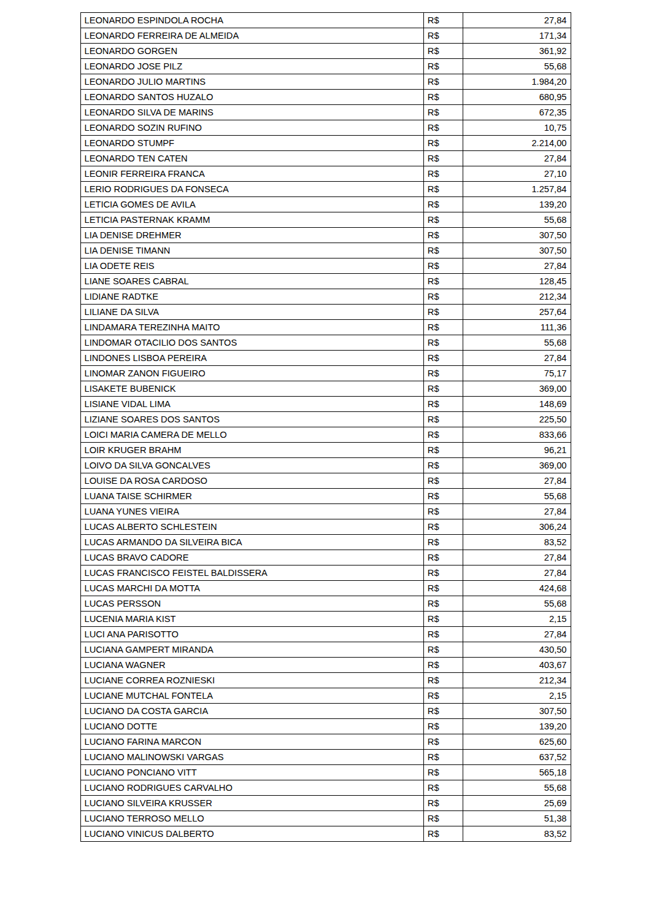| LEONARDO ESPINDOLA ROCHA | R$ | 27,84 |
| LEONARDO FERREIRA DE ALMEIDA | R$ | 171,34 |
| LEONARDO GORGEN | R$ | 361,92 |
| LEONARDO JOSE PILZ | R$ | 55,68 |
| LEONARDO JULIO MARTINS | R$ | 1.984,20 |
| LEONARDO SANTOS HUZALO | R$ | 680,95 |
| LEONARDO SILVA DE MARINS | R$ | 672,35 |
| LEONARDO SOZIN RUFINO | R$ | 10,75 |
| LEONARDO STUMPF | R$ | 2.214,00 |
| LEONARDO TEN CATEN | R$ | 27,84 |
| LEONIR FERREIRA FRANCA | R$ | 27,10 |
| LERIO RODRIGUES DA FONSECA | R$ | 1.257,84 |
| LETICIA GOMES DE AVILA | R$ | 139,20 |
| LETICIA PASTERNAK KRAMM | R$ | 55,68 |
| LIA DENISE DREHMER | R$ | 307,50 |
| LIA DENISE TIMANN | R$ | 307,50 |
| LIA ODETE REIS | R$ | 27,84 |
| LIANE SOARES CABRAL | R$ | 128,45 |
| LIDIANE RADTKE | R$ | 212,34 |
| LILIANE DA SILVA | R$ | 257,64 |
| LINDAMARA TEREZINHA MAITO | R$ | 111,36 |
| LINDOMAR OTACILIO DOS SANTOS | R$ | 55,68 |
| LINDONES LISBOA PEREIRA | R$ | 27,84 |
| LINOMAR ZANON FIGUEIRO | R$ | 75,17 |
| LISAKETE BUBENICK | R$ | 369,00 |
| LISIANE VIDAL LIMA | R$ | 148,69 |
| LIZIANE SOARES DOS SANTOS | R$ | 225,50 |
| LOICI MARIA CAMERA DE MELLO | R$ | 833,66 |
| LOIR KRUGER BRAHM | R$ | 96,21 |
| LOIVO DA SILVA GONCALVES | R$ | 369,00 |
| LOUISE DA ROSA CARDOSO | R$ | 27,84 |
| LUANA TAISE SCHIRMER | R$ | 55,68 |
| LUANA YUNES VIEIRA | R$ | 27,84 |
| LUCAS ALBERTO SCHLESTEIN | R$ | 306,24 |
| LUCAS ARMANDO DA SILVEIRA BICA | R$ | 83,52 |
| LUCAS BRAVO CADORE | R$ | 27,84 |
| LUCAS FRANCISCO FEISTEL BALDISSERA | R$ | 27,84 |
| LUCAS MARCHI DA MOTTA | R$ | 424,68 |
| LUCAS PERSSON | R$ | 55,68 |
| LUCENIA MARIA KIST | R$ | 2,15 |
| LUCI ANA PARISOTTO | R$ | 27,84 |
| LUCIANA GAMPERT MIRANDA | R$ | 430,50 |
| LUCIANA WAGNER | R$ | 403,67 |
| LUCIANE CORREA ROZNIESKI | R$ | 212,34 |
| LUCIANE MUTCHAL FONTELA | R$ | 2,15 |
| LUCIANO DA COSTA GARCIA | R$ | 307,50 |
| LUCIANO DOTTE | R$ | 139,20 |
| LUCIANO FARINA MARCON | R$ | 625,60 |
| LUCIANO MALINOWSKI VARGAS | R$ | 637,52 |
| LUCIANO PONCIANO VITT | R$ | 565,18 |
| LUCIANO RODRIGUES CARVALHO | R$ | 55,68 |
| LUCIANO SILVEIRA KRUSSER | R$ | 25,69 |
| LUCIANO TERROSO MELLO | R$ | 51,38 |
| LUCIANO VINICUS DALBERTO | R$ | 83,52 |